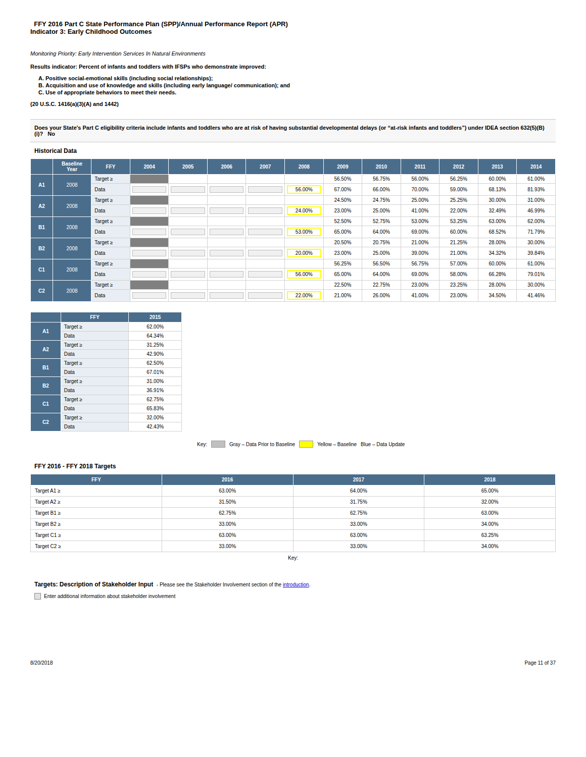FFY 2016 Part C State Performance Plan (SPP)/Annual Performance Report (APR)
Indicator 3: Early Childhood Outcomes
Monitoring Priority: Early Intervention Services In Natural Environments
Results indicator: Percent of infants and toddlers with IFSPs who demonstrate improved:
Positive social-emotional skills (including social relationships);
Acquisition and use of knowledge and skills (including early language/ communication); and
Use of appropriate behaviors to meet their needs.
(20 U.S.C. 1416(a)(3)(A) and 1442)
Does your State's Part C eligibility criteria include infants and toddlers who are at risk of having substantial developmental delays (or “at-risk infants and toddlers”) under IDEA section 632(5)(B)(i)? No
Historical Data
| | Baseline Year | FFY | 2004 | 2005 | 2006 | 2007 | 2008 | 2009 | 2010 | 2011 | 2012 | 2013 | 2014 |
| --- | --- | --- | --- | --- | --- | --- | --- | --- | --- | --- | --- | --- | --- |
| A1 | 2008 | Target ≥ | | | | | | 56.50% | 56.75% | 56.00% | 56.25% | 60.00% | 61.00% |
| Data | | | | | 56.00% | 67.00% | 66.00% | 70.00% | 59.00% | 68.13% | 81.93% |
| A2 | 2008 | Target ≥ | | | | | | 24.50% | 24.75% | 25.00% | 25.25% | 30.00% | 31.00% |
| Data | | | | | 24.00% | 23.00% | 25.00% | 41.00% | 22.00% | 32.49% | 46.99% |
| B1 | 2008 | Target ≥ | | | | | | 52.50% | 52.75% | 53.00% | 53.25% | 63.00% | 62.00% |
| Data | | | | | 53.00% | 65.00% | 64.00% | 69.00% | 60.00% | 68.52% | 71.79% |
| B2 | 2008 | Target ≥ | | | | | | 20.50% | 20.75% | 21.00% | 21.25% | 28.00% | 30.00% |
| Data | | | | | 20.00% | 23.00% | 25.00% | 39.00% | 21.00% | 34.32% | 39.84% |
| C1 | 2008 | Target ≥ | | | | | | 56.25% | 56.50% | 56.75% | 57.00% | 60.00% | 61.00% |
| Data | | | | | 56.00% | 65.00% | 64.00% | 69.00% | 58.00% | 66.28% | 79.01% |
| C2 | 2008 | Target ≥ | | | | | | 22.50% | 22.75% | 23.00% | 23.25% | 28.00% | 30.00% |
| Data | | | | | 22.00% | 21.00% | 26.00% | 41.00% | 23.00% | 34.50% | 41.46% |
| | FFY | 2015 |
| --- | --- | --- |
| A1 | Target ≥ | 62.00% |
| Data | 64.34% |
| A2 | Target ≥ | 31.25% |
| Data | 42.90% |
| B1 | Target ≥ | 62.50% |
| Data | 67.01% |
| B2 | Target ≥ | 31.00% |
| Data | 36.91% |
| C1 | Target ≥ | 62.75% |
| Data | 65.83% |
| C2 | Target ≥ | 32.00% |
| Data | 42.43% |
Key: Gray – Data Prior to Baseline Yellow – Baseline Blue – Data Update
FFY 2016 - FFY 2018 Targets
| FFY | 2016 | 2017 | 2018 |
| --- | --- | --- | --- |
| Target A1 ≥ | 63.00% | 64.00% | 65.00% |
| Target A2 ≥ | 31.50% | 31.75% | 32.00% |
| Target B1 ≥ | 62.75% | 62.75% | 63.00% |
| Target B2 ≥ | 33.00% | 33.00% | 34.00% |
| Target C1 ≥ | 63.00% | 63.00% | 63.25% |
| Target C2 ≥ | 33.00% | 33.00% | 34.00% |
Key:
Targets: Description of Stakeholder Input - Please see the Stakeholder Involvement section of the introduction.
Enter additional information about stakeholder involvement
8/20/2018 Page 11 of 37